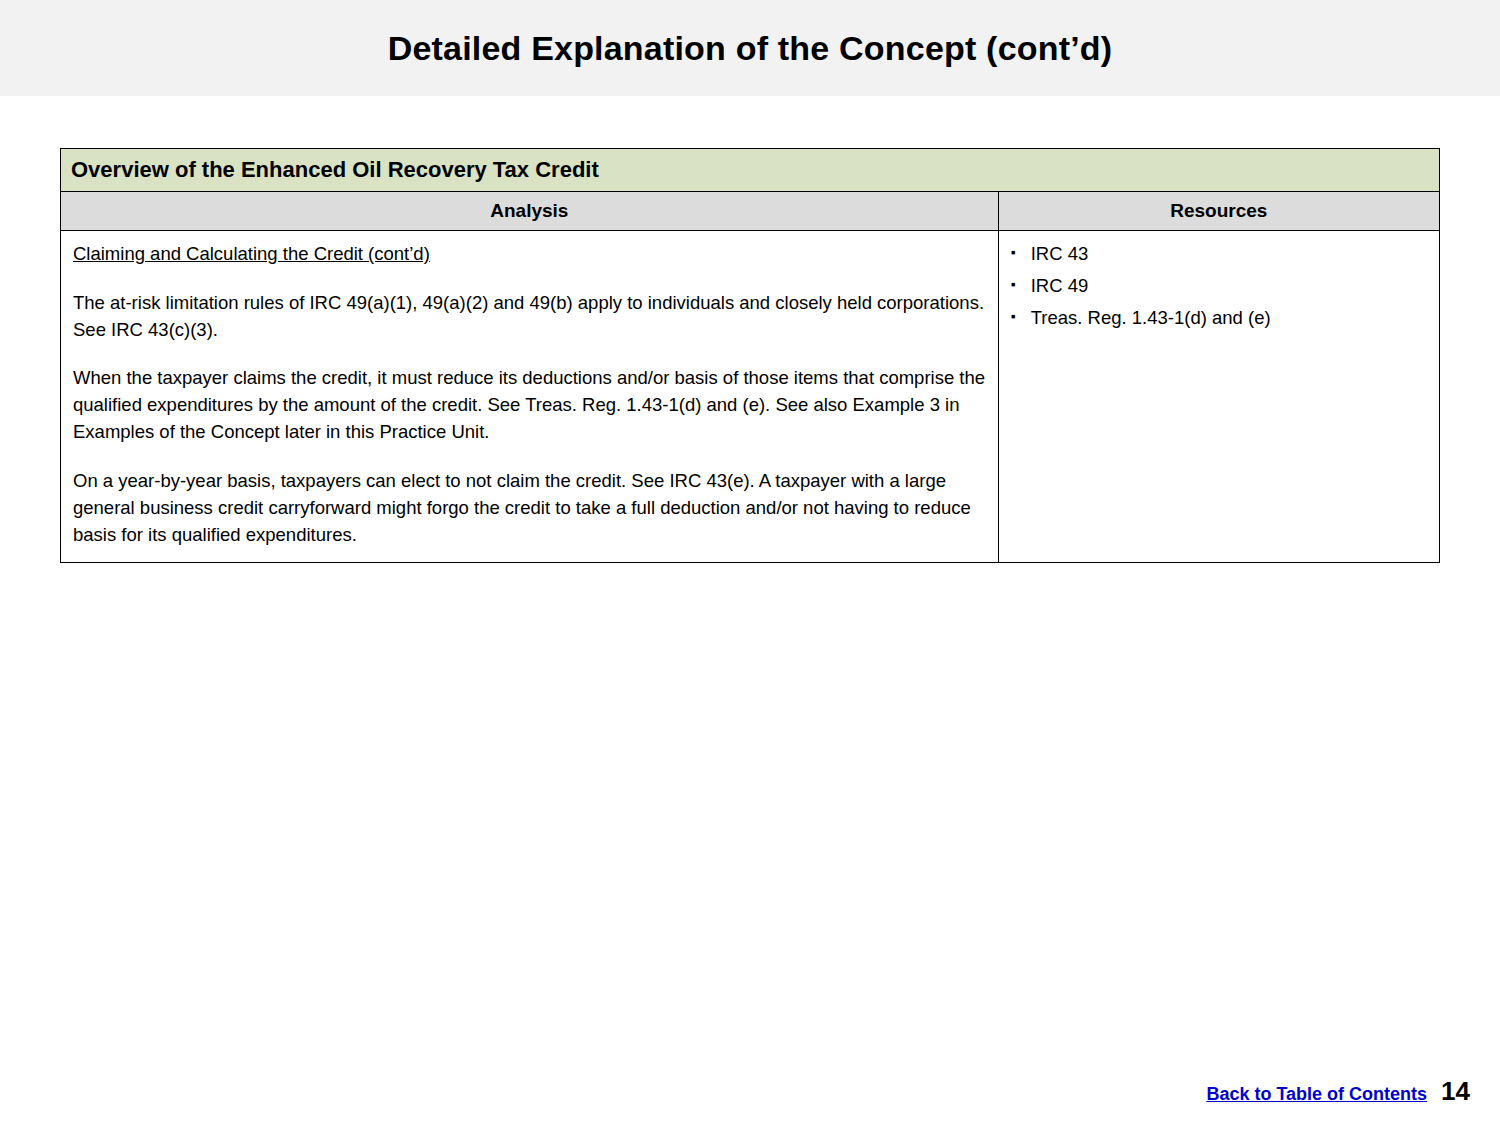Detailed Explanation of the Concept (cont’d)
| Overview of the Enhanced Oil Recovery Tax Credit |
| Analysis | Resources |
| Claiming and Calculating the Credit (cont’d) The at-risk limitation rules of IRC 49(a)(1), 49(a)(2) and 49(b) apply to individuals and closely held corporations. See IRC 43(c)(3). When the taxpayer claims the credit, it must reduce its deductions and/or basis of those items that comprise the qualified expenditures by the amount of the credit. See Treas. Reg. 1.43-1(d) and (e). See also Example 3 in Examples of the Concept later in this Practice Unit. On a year-by-year basis, taxpayers can elect to not claim the credit. See IRC 43(e). A taxpayer with a large general business credit carryforward might forgo the credit to take a full deduction and/or not having to reduce basis for its qualified expenditures. | IRC 43 IRC 49 Treas. Reg. 1.43-1(d) and (e) |
Back to Table of Contents 14